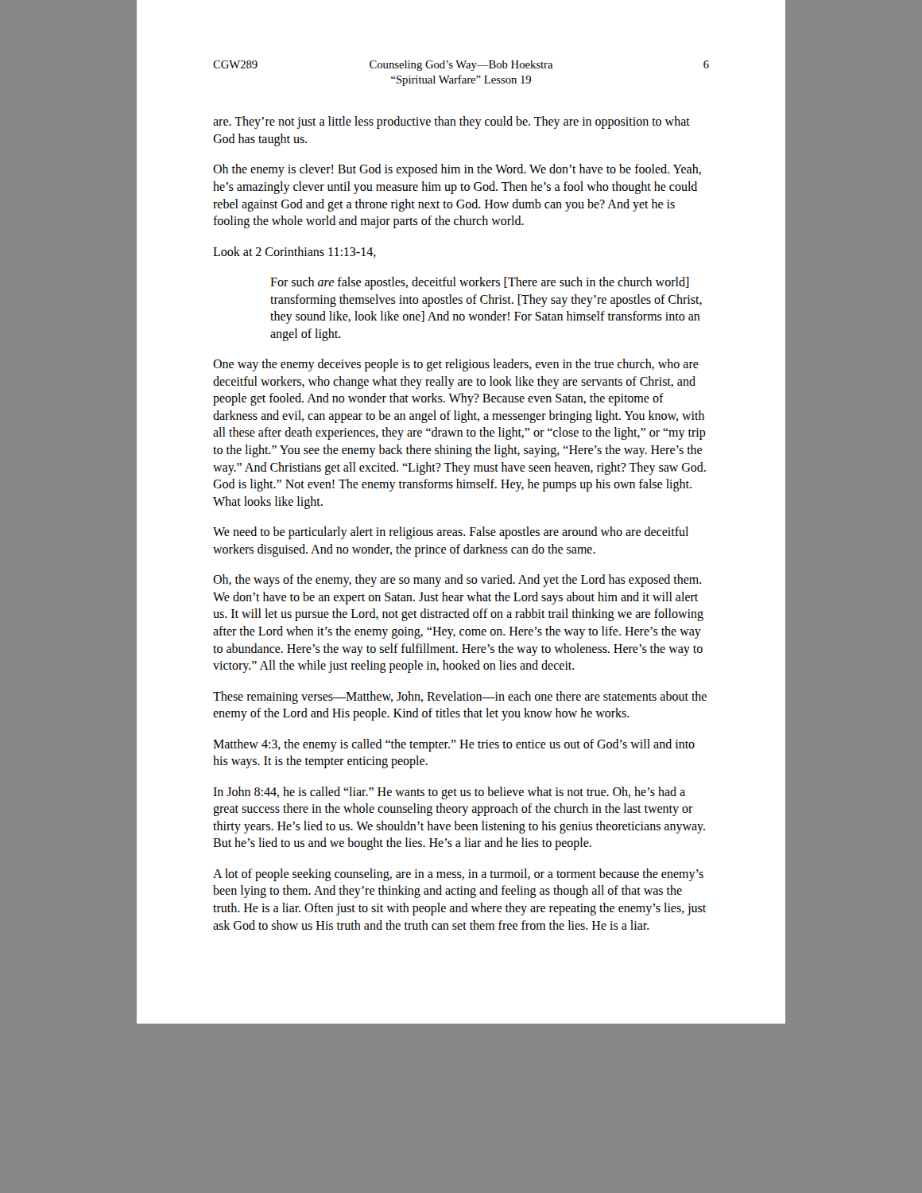CGW289
Counseling God’s Way—Bob Hoekstra
“Spiritual Warfare” Lesson 19
6
are. They’re not just a little less productive than they could be. They are in opposition to what God has taught us.
Oh the enemy is clever! But God is exposed him in the Word. We don’t have to be fooled. Yeah, he’s amazingly clever until you measure him up to God. Then he’s a fool who thought he could rebel against God and get a throne right next to God. How dumb can you be? And yet he is fooling the whole world and major parts of the church world.
Look at 2 Corinthians 11:13-14,
For such are false apostles, deceitful workers [There are such in the church world] transforming themselves into apostles of Christ. [They say they’re apostles of Christ, they sound like, look like one] And no wonder! For Satan himself transforms into an angel of light.
One way the enemy deceives people is to get religious leaders, even in the true church, who are deceitful workers, who change what they really are to look like they are servants of Christ, and people get fooled. And no wonder that works. Why? Because even Satan, the epitome of darkness and evil, can appear to be an angel of light, a messenger bringing light. You know, with all these after death experiences, they are “drawn to the light,” or “close to the light,” or “my trip to the light.” You see the enemy back there shining the light, saying, “Here’s the way. Here’s the way.” And Christians get all excited. “Light? They must have seen heaven, right? They saw God. God is light.” Not even! The enemy transforms himself. Hey, he pumps up his own false light. What looks like light.
We need to be particularly alert in religious areas. False apostles are around who are deceitful workers disguised. And no wonder, the prince of darkness can do the same.
Oh, the ways of the enemy, they are so many and so varied. And yet the Lord has exposed them. We don’t have to be an expert on Satan. Just hear what the Lord says about him and it will alert us. It will let us pursue the Lord, not get distracted off on a rabbit trail thinking we are following after the Lord when it’s the enemy going, “Hey, come on. Here’s the way to life. Here’s the way to abundance. Here’s the way to self fulfillment. Here’s the way to wholeness. Here’s the way to victory.” All the while just reeling people in, hooked on lies and deceit.
These remaining verses—Matthew, John, Revelation—in each one there are statements about the enemy of the Lord and His people. Kind of titles that let you know how he works.
Matthew 4:3, the enemy is called “the tempter.” He tries to entice us out of God’s will and into his ways. It is the tempter enticing people.
In John 8:44, he is called “liar.” He wants to get us to believe what is not true. Oh, he’s had a great success there in the whole counseling theory approach of the church in the last twenty or thirty years. He’s lied to us. We shouldn’t have been listening to his genius theoreticians anyway. But he’s lied to us and we bought the lies. He’s a liar and he lies to people.
A lot of people seeking counseling, are in a mess, in a turmoil, or a torment because the enemy’s been lying to them. And they’re thinking and acting and feeling as though all of that was the truth. He is a liar. Often just to sit with people and where they are repeating the enemy’s lies, just ask God to show us His truth and the truth can set them free from the lies. He is a liar.